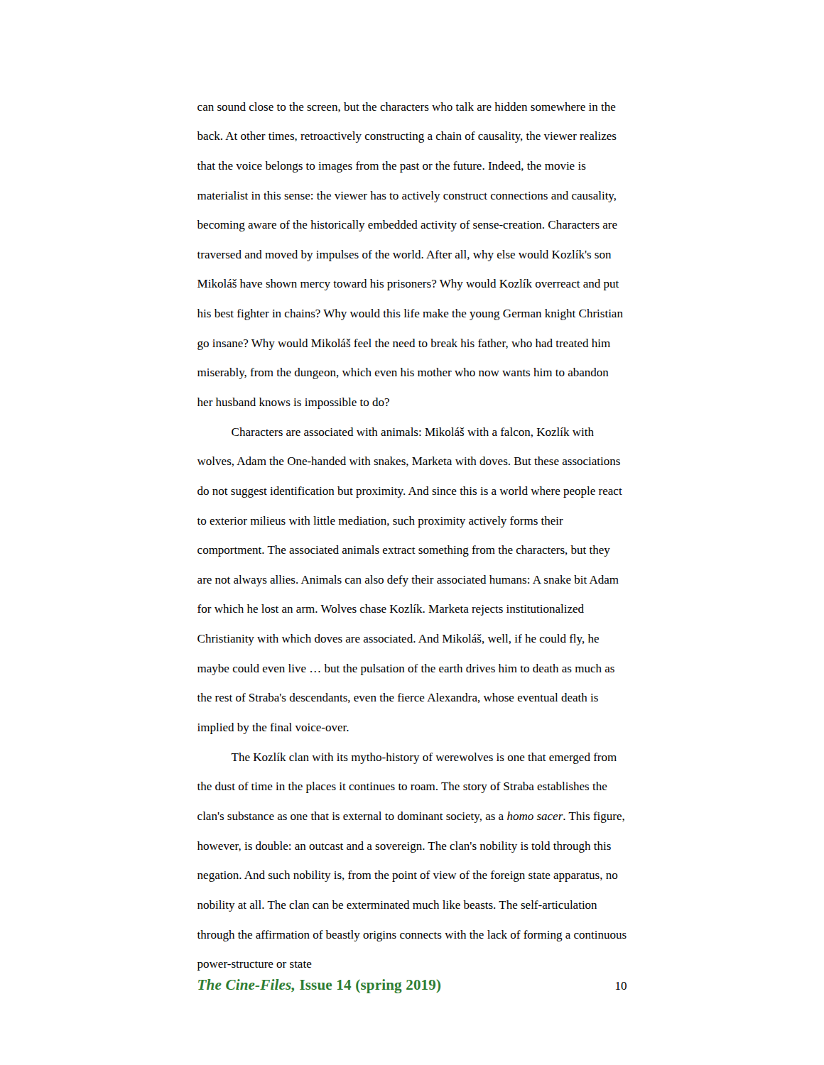can sound close to the screen, but the characters who talk are hidden somewhere in the back. At other times, retroactively constructing a chain of causality, the viewer realizes that the voice belongs to images from the past or the future. Indeed, the movie is materialist in this sense: the viewer has to actively construct connections and causality, becoming aware of the historically embedded activity of sense-creation. Characters are traversed and moved by impulses of the world. After all, why else would Kozlík's son Mikoláš have shown mercy toward his prisoners? Why would Kozlík overreact and put his best fighter in chains? Why would this life make the young German knight Christian go insane? Why would Mikoláš feel the need to break his father, who had treated him miserably, from the dungeon, which even his mother who now wants him to abandon her husband knows is impossible to do?
Characters are associated with animals: Mikoláš with a falcon, Kozlík with wolves, Adam the One-handed with snakes, Marketa with doves. But these associations do not suggest identification but proximity. And since this is a world where people react to exterior milieus with little mediation, such proximity actively forms their comportment. The associated animals extract something from the characters, but they are not always allies. Animals can also defy their associated humans: A snake bit Adam for which he lost an arm. Wolves chase Kozlík. Marketa rejects institutionalized Christianity with which doves are associated. And Mikoláš, well, if he could fly, he maybe could even live … but the pulsation of the earth drives him to death as much as the rest of Straba's descendants, even the fierce Alexandra, whose eventual death is implied by the final voice-over.
The Kozlík clan with its mytho-history of werewolves is one that emerged from the dust of time in the places it continues to roam. The story of Straba establishes the clan's substance as one that is external to dominant society, as a homo sacer. This figure, however, is double: an outcast and a sovereign. The clan's nobility is told through this negation. And such nobility is, from the point of view of the foreign state apparatus, no nobility at all. The clan can be exterminated much like beasts. The self-articulation through the affirmation of beastly origins connects with the lack of forming a continuous power-structure or state
The Cine-Files, Issue 14 (spring 2019)
10